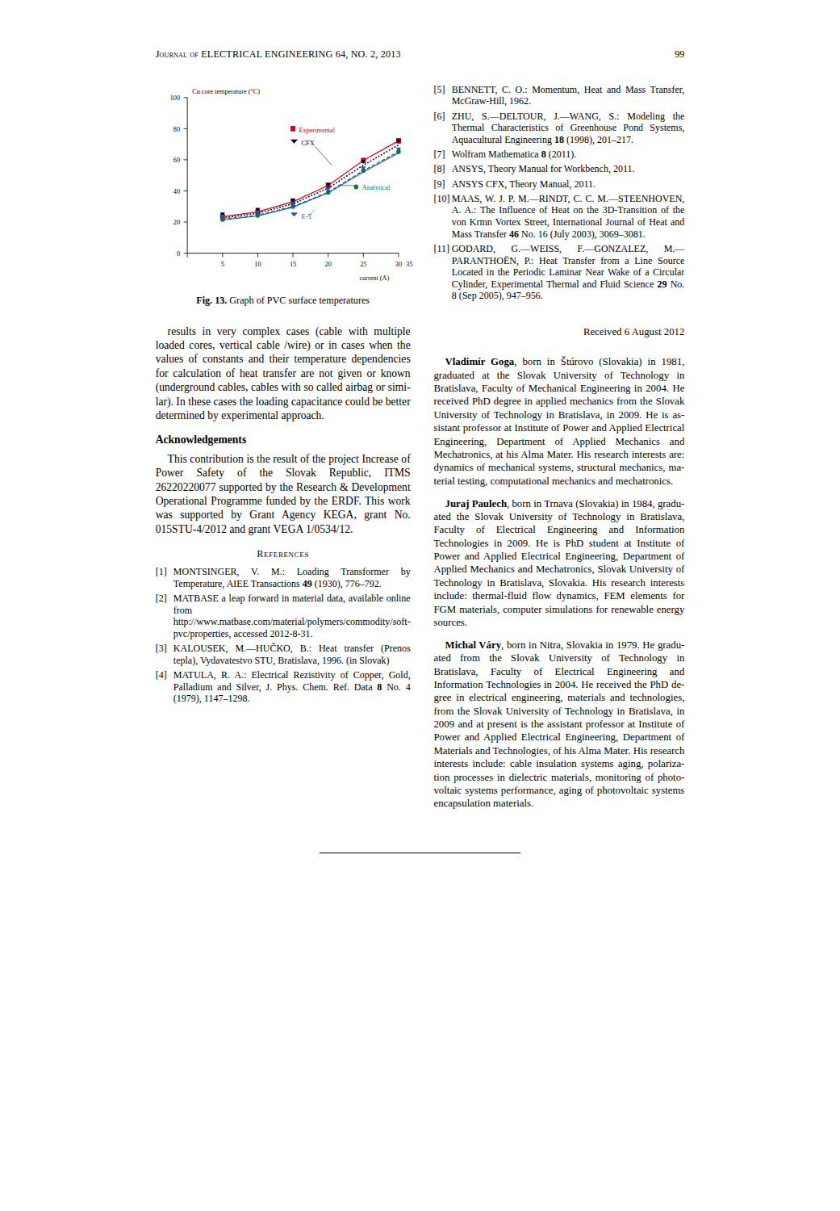Journal of ELECTRICAL ENGINEERING 64, NO. 2, 2013
99
0 20 40 60 80 100 5 10 15 20 25 30 35 Cu core temperature (°C) current (A) Experimental CFX Analytical E-T
Fig. 13. Graph of PVC surface temperatures
results in very complex cases (cable with multiple loaded cores, vertical cable /wire) or in cases when the values of constants and their temperature dependencies for calculation of heat transfer are not given or known (underground cables, cables with so called airbag or similar). In these cases the loading capacitance could be better determined by experimental approach.
Acknowledgements
This contribution is the result of the project Increase of Power Safety of the Slovak Republic, ITMS 26220220077 supported by the Research & Development Operational Programme funded by the ERDF. This work was supported by Grant Agency KEGA, grant No. 015STU-4/2012 and grant VEGA 1/0534/12.
References
[1] MONTSINGER, V. M.: Loading Transformer by Temperature, AIEE Transactions 49 (1930), 776–792.
[2] MATBASE a leap forward in material data, available online from http://www.matbase.com/material/polymers/commodity/soft-pvc/properties, accessed 2012-8-31.
[3] KALOUSEK, M.—HUČKO, B.: Heat transfer (Prenos tepla), Vydavatestvo STU, Bratislava, 1996. (in Slovak)
[4] MATULA, R. A.: Electrical Rezistivity of Copper, Gold, Palladium and Silver, J. Phys. Chem. Ref. Data 8 No. 4 (1979), 1147–1298.
[5] BENNETT, C. O.: Momentum, Heat and Mass Transfer, McGraw-Hill, 1962.
[6] ZHU, S.—DELTOUR, J.—WANG, S.: Modeling the Thermal Characteristics of Greenhouse Pond Systems, Aquacultural Engineering 18 (1998), 201–217.
[7] Wolfram Mathematica 8 (2011).
[8] ANSYS, Theory Manual for Workbench, 2011.
[9] ANSYS CFX, Theory Manual, 2011.
[10] MAAS, W. J. P. M.—RINDT, C. C. M.—STEENHOVEN, A. A.: The Influence of Heat on the 3D-Transition of the von Krmn Vortex Street, International Journal of Heat and Mass Transfer 46 No. 16 (July 2003), 3069–3081.
[11] GODARD, G.—WEISS, F.—GONZALEZ, M.—PARANTHOËN, P.: Heat Transfer from a Line Source Located in the Periodic Laminar Near Wake of a Circular Cylinder, Experimental Thermal and Fluid Science 29 No. 8 (Sep 2005), 947–956.
Received 6 August 2012
Vladimír Goga, born in Štúrovo (Slovakia) in 1981, graduated at the Slovak University of Technology in Bratislava, Faculty of Mechanical Engineering in 2004. He received PhD degree in applied mechanics from the Slovak University of Technology in Bratislava, in 2009. He is assistant professor at Institute of Power and Applied Electrical Engineering, Department of Applied Mechanics and Mechatronics, at his Alma Mater. His research interests are: dynamics of mechanical systems, structural mechanics, material testing, computational mechanics and mechatronics.
Juraj Paulech, born in Trnava (Slovakia) in 1984, graduated the Slovak University of Technology in Bratislava, Faculty of Electrical Engineering and Information Technologies in 2009. He is PhD student at Institute of Power and Applied Electrical Engineering, Department of Applied Mechanics and Mechatronics, Slovak University of Technology in Bratislava, Slovakia. His research interests include: thermal-fluid flow dynamics, FEM elements for FGM materials, computer simulations for renewable energy sources.
Michal Váry, born in Nitra, Slovakia in 1979. He graduated from the Slovak University of Technology in Bratislava, Faculty of Electrical Engineering and Information Technologies in 2004. He received the PhD degree in electrical engineering, materials and technologies, from the Slovak University of Technology in Bratislava, in 2009 and at present is the assistant professor at Institute of Power and Applied Electrical Engineering, Department of Materials and Technologies, of his Alma Mater. His research interests include: cable insulation systems aging, polarization processes in dielectric materials, monitoring of photovoltaic systems performance, aging of photovoltaic systems encapsulation materials.